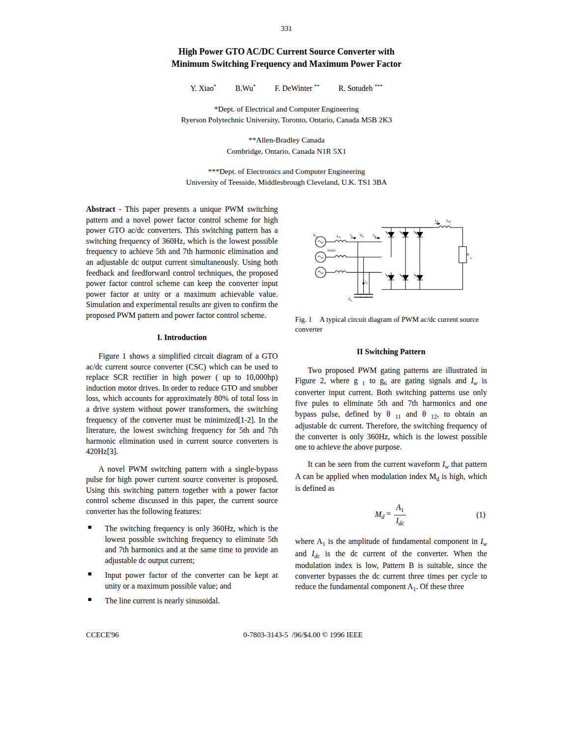331
High Power GTO AC/DC Current Source Converter with
Minimum Switching Frequency and Maximum Power Factor
Y. Xiao* B.Wu* F. DeWinter ** R. Sotudeh ***
*Dept. of Electrical and Computer Engineering
Ryerson Polytechnic University, Toronto, Ontario, Canada M5B 2K3
**Allen-Bradley Canada
Combridge, Ontario, Canada N1R 5X1
***Dept. of Electronics and Computer Engineering
University of Teesside, Middlesbrough Cleveland, U.K. TS1 3BA
Abstract - This paper presents a unique PWM switching pattern and a novel power factor control scheme for high power GTO ac/dc converters. This switching pattern has a switching frequency of 360Hz, which is the lowest possible frequency to achieve 5th and 7th harmonic elimination and an adjustable dc output current simultaneously. Using both feedback and feedforward control techniques, the proposed power factor control scheme can keep the converter input power factor at unity or a maximum achievable value. Simulation and experimental results are given to confirm the proposed PWM pattern and power factor control scheme.
I. Introduction
Figure 1 shows a simplified circuit diagram of a GTO ac/dc current source converter (CSC) which can be used to replace SCR rectifier in high power ( up to 10,000hp) induction motor drives. In order to reduce GTO and snubber loss, which accounts for approximately 80% of total loss in a drive system without power transformers, the switching frequency of the converter must be minimized[1-2]. In the literature, the lowest switching frequency for 5th and 7th harmonic elimination used in current source converters is 420Hz[3].
A novel PWM switching pattern with a single-bypass pulse for high power current source converter is proposed. Using this switching pattern together with a power factor control scheme discussed in this paper, the current source converter has the following features:
The switching frequency is only 360Hz, which is the lowest possible switching frequency to eliminate 5th and 7th harmonics and at the same time to provide an adjustable dc output current;
Input power factor of the converter can be kept at unity or a maximum possible value; and
The line current is nearly sinusoidal.
Vs Ls Is Vc Iw Id Ld R Load 4160V Ic Cs
Fig. 1 A typical circuit diagram of PWM ac/dc current source converter
II Switching Pattern
Two proposed PWM gating patterns are illustrated in Figure 2, where g 1 to g6 are gating signals and Iw is converter input current. Both switching patterns use only five pules to eliminate 5th and 7th harmonics and one bypass pulse, defined by θ 11 and θ 12, to obtain an adjustable dc current. Therefore, the switching frequency of the converter is only 360Hz, which is the lowest possible one to achieve the above purpose.
It can be seen from the current waveform Iw that pattern A can be applied when modulation index Md is high, which is defined as
Md = A 1 Idc (1)
where A1 is the amplitude of fundamental component in Iw and Idc is the dc current of the converter. When the modulation index is low, Pattern B is suitable, since the converter bypasses the dc current three times per cycle to reduce the fundamental component A1. Of these three
CCECE'96
0-7803-3143-5 /96/$4.00 © 1996 IEEE